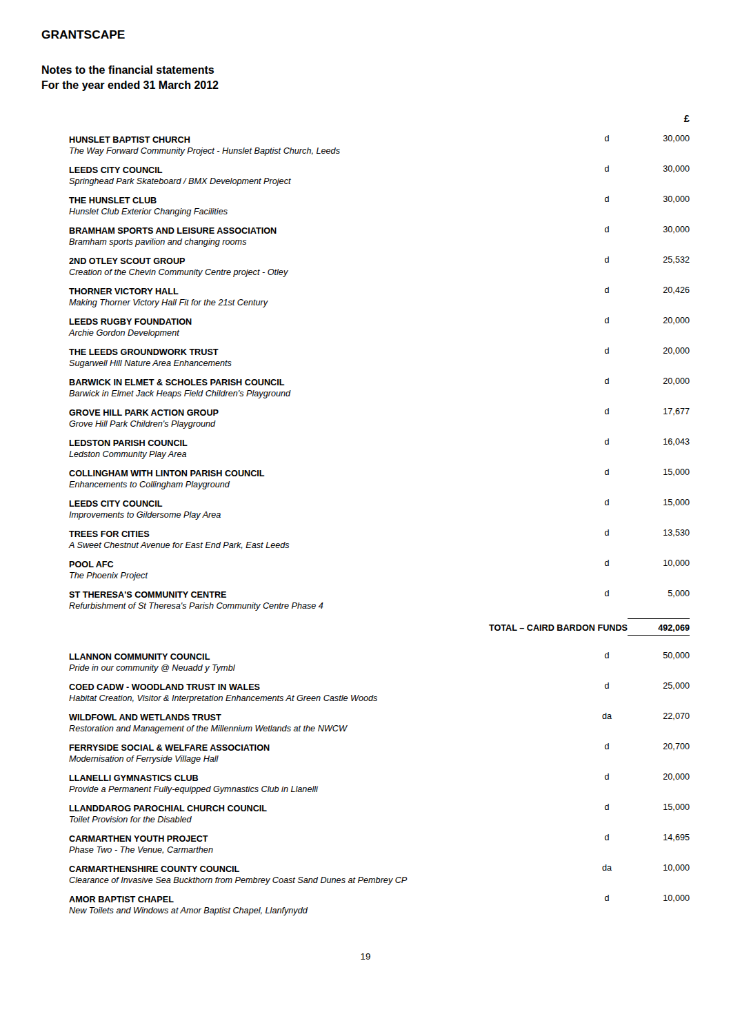GRANTSCAPE
Notes to the financial statements
For the year ended 31 March 2012
| | | £ |
| HUNSLET BAPTIST CHURCH The Way Forward Community Project - Hunslet Baptist Church, Leeds | d | 30,000 |
| LEEDS CITY COUNCIL Springhead Park Skateboard / BMX Development Project | d | 30,000 |
| THE HUNSLET CLUB Hunslet Club Exterior Changing Facilities | d | 30,000 |
| BRAMHAM SPORTS AND LEISURE ASSOCIATION Bramham sports pavilion and changing rooms | d | 30,000 |
| 2nd OTLEY SCOUT GROUP Creation of the Chevin Community Centre project - Otley | d | 25,532 |
| THORNER VICTORY HALL Making Thorner Victory Hall Fit for the 21st Century | d | 20,426 |
| LEEDS RUGBY FOUNDATION Archie Gordon Development | d | 20,000 |
| THE LEEDS GROUNDWORK TRUST Sugarwell Hill Nature Area Enhancements | d | 20,000 |
| BARWICK IN ELMET & SCHOLES PARISH COUNCIL Barwick in Elmet Jack Heaps Field Children's Playground | d | 20,000 |
| GROVE HILL PARK ACTION GROUP Grove Hill Park Children's Playground | d | 17,677 |
| LEDSTON PARISH COUNCIL Ledston Community Play Area | d | 16,043 |
| COLLINGHAM WITH LINTON PARISH COUNCIL Enhancements to Collingham Playground | d | 15,000 |
| LEEDS CITY COUNCIL Improvements to Gildersome Play Area | d | 15,000 |
| TREES FOR CITIES A Sweet Chestnut Avenue for East End Park, East Leeds | d | 13,530 |
| POOL AFC The Phoenix Project | d | 10,000 |
| ST THERESA'S COMMUNITY CENTRE Refurbishment of St Theresa's Parish Community Centre Phase 4 | d | 5,000 |
| TOTAL – CAIRD BARDON FUNDS | 492,069 |
| LLANNON COMMUNITY COUNCIL Pride in our community @ Neuadd y Tymbl | d | 50,000 |
| COED CADW - WOODLAND TRUST IN WALES Habitat Creation, Visitor & Interpretation Enhancements At Green Castle Woods | d | 25,000 |
| WILDFOWL AND WETLANDS TRUST Restoration and Management of the Millennium Wetlands at the NWCW | da | 22,070 |
| FERRYSIDE SOCIAL & WELFARE ASSOCIATION Modernisation of Ferryside Village Hall | d | 20,700 |
| LLANELLI GYMNASTICS CLUB Provide a Permanent Fully-equipped Gymnastics Club in Llanelli | d | 20,000 |
| LLANDDAROG PAROCHIAL CHURCH COUNCIL Toilet Provision for the Disabled | d | 15,000 |
| CARMARTHEN YOUTH PROJECT Phase Two - The Venue, Carmarthen | d | 14,695 |
| CARMARTHENSHIRE COUNTY COUNCIL Clearance of Invasive Sea Buckthorn from Pembrey Coast Sand Dunes at Pembrey CP | da | 10,000 |
| AMOR BAPTIST CHAPEL New Toilets and Windows at Amor Baptist Chapel, Llanfynydd | d | 10,000 |
19